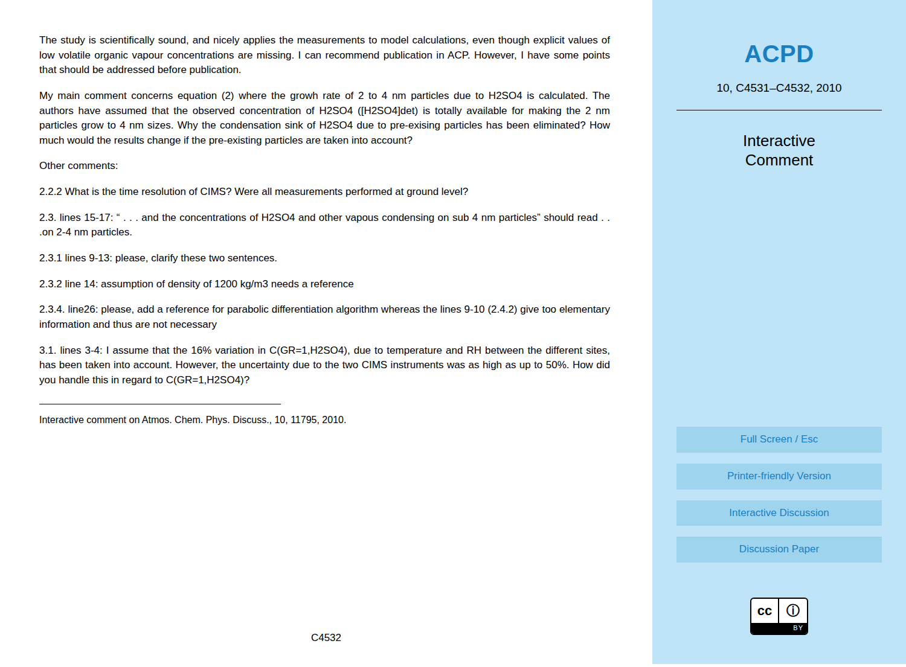ACPD
10, C4531–C4532, 2010
Interactive
Comment
Full Screen / Esc Printer-friendly Version Interactive Discussion Discussion Paper
cc
ⓘ
BY
The study is scientifically sound, and nicely applies the measurements to model calculations, even though explicit values of low volatile organic vapour concentrations are missing. I can recommend publication in ACP. However, I have some points that should be addressed before publication.
My main comment concerns equation (2) where the growh rate of 2 to 4 nm particles due to H2SO4 is calculated. The authors have assumed that the observed concentration of H2SO4 ([H2SO4]det) is totally available for making the 2 nm particles grow to 4 nm sizes. Why the condensation sink of H2SO4 due to pre-exising particles has been eliminated? How much would the results change if the pre-existing particles are taken into account?
Other comments:
2.2.2 What is the time resolution of CIMS? Were all measurements performed at ground level?
2.3. lines 15-17: “ . . . and the concentrations of H2SO4 and other vapous condensing on sub 4 nm particles” should read . . .on 2-4 nm particles.
2.3.1 lines 9-13: please, clarify these two sentences.
2.3.2 line 14: assumption of density of 1200 kg/m3 needs a reference
2.3.4. line26: please, add a reference for parabolic differentiation algorithm whereas the lines 9-10 (2.4.2) give too elementary information and thus are not necessary
3.1. lines 3-4: I assume that the 16% variation in C(GR=1,H2SO4), due to temperature and RH between the different sites, has been taken into account. However, the uncertainty due to the two CIMS instruments was as high as up to 50%. How did you handle this in regard to C(GR=1,H2SO4)?
Interactive comment on Atmos. Chem. Phys. Discuss., 10, 11795, 2010.
C4532